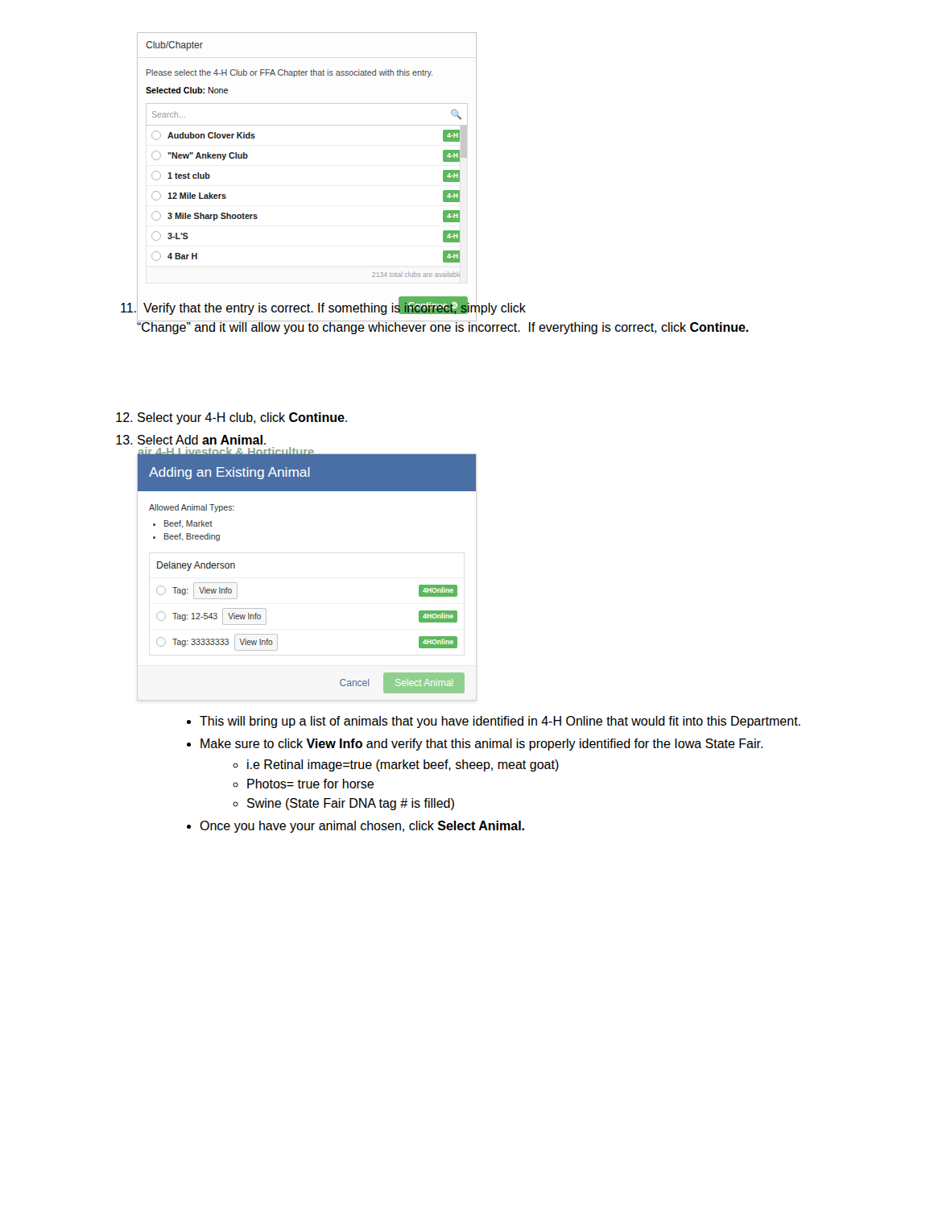Club/Chapter
Please select the 4-H Club or FFA Chapter that is associated with this entry.
Selected Club: None
Search... 🔍
Audubon Clover Kids 4-H
"New" Ankeny Club 4-H
1 test club 4-H
12 Mile Lakers 4-H
3 Mile Sharp Shooters 4-H
3-L'S 4-H
4 Bar H 4-H
2134 total clubs are available
Continue ⚙
11.
Verify that the entry is correct. If something is incorrect, simply click
“Change” and it will allow you to change whichever one is incorrect. If everything is correct, click Continue.
Select your 4-H club, click Continue.
Select Add an Animal.
air 4-H Livestock & Horticulture
Adding an Existing Animal
Allowed Animal Types:
Beef, Market
Beef, Breeding
Delaney Anderson
Tag: View Info 4HOnline
Tag: 12-543 View Info 4HOnline
Tag: 33333333 View Info 4HOnline
Cancel Select Animal
This will bring up a list of animals that you have identified in 4-H Online that would fit into this Department.
Make sure to click View Info and verify that this animal is properly identified for the Iowa State Fair.
i.e Retinal image=true (market beef, sheep, meat goat)
Photos= true for horse
Swine (State Fair DNA tag # is filled)
Once you have your animal chosen, click Select Animal.